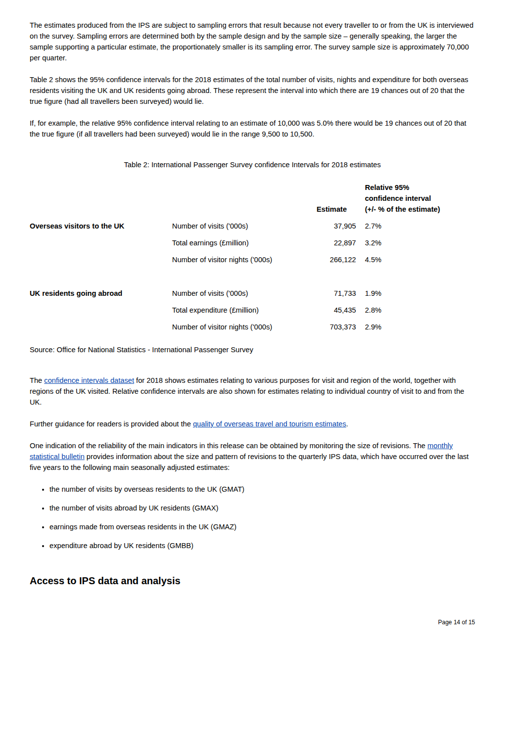The estimates produced from the IPS are subject to sampling errors that result because not every traveller to or from the UK is interviewed on the survey. Sampling errors are determined both by the sample design and by the sample size – generally speaking, the larger the sample supporting a particular estimate, the proportionately smaller is its sampling error. The survey sample size is approximately 70,000 per quarter.
Table 2 shows the 95% confidence intervals for the 2018 estimates of the total number of visits, nights and expenditure for both overseas residents visiting the UK and UK residents going abroad. These represent the interval into which there are 19 chances out of 20 that the true figure (had all travellers been surveyed) would lie.
If, for example, the relative 95% confidence interval relating to an estimate of 10,000 was 5.0% there would be 19 chances out of 20 that the true figure (if all travellers had been surveyed) would lie in the range 9,500 to 10,500.
Table 2: International Passenger Survey confidence Intervals for 2018 estimates
| | | Estimate | Relative 95% confidence interval (+/- % of the estimate) |
| --- | --- | --- | --- |
| Overseas visitors to the UK | Number of visits ('000s) | 37,905 | 2.7% |
| | Total earnings (£million) | 22,897 | 3.2% |
| | Number of visitor nights ('000s) | 266,122 | 4.5% |
| UK residents going abroad | Number of visits ('000s) | 71,733 | 1.9% |
| | Total expenditure (£million) | 45,435 | 2.8% |
| | Number of visitor nights ('000s) | 703,373 | 2.9% |
Source: Office for National Statistics - International Passenger Survey
The confidence intervals dataset for 2018 shows estimates relating to various purposes for visit and region of the world, together with regions of the UK visited. Relative confidence intervals are also shown for estimates relating to individual country of visit to and from the UK.
Further guidance for readers is provided about the quality of overseas travel and tourism estimates.
One indication of the reliability of the main indicators in this release can be obtained by monitoring the size of revisions. The monthly statistical bulletin provides information about the size and pattern of revisions to the quarterly IPS data, which have occurred over the last five years to the following main seasonally adjusted estimates:
the number of visits by overseas residents to the UK (GMAT)
the number of visits abroad by UK residents (GMAX)
earnings made from overseas residents in the UK (GMAZ)
expenditure abroad by UK residents (GMBB)
Access to IPS data and analysis
Page 14 of 15